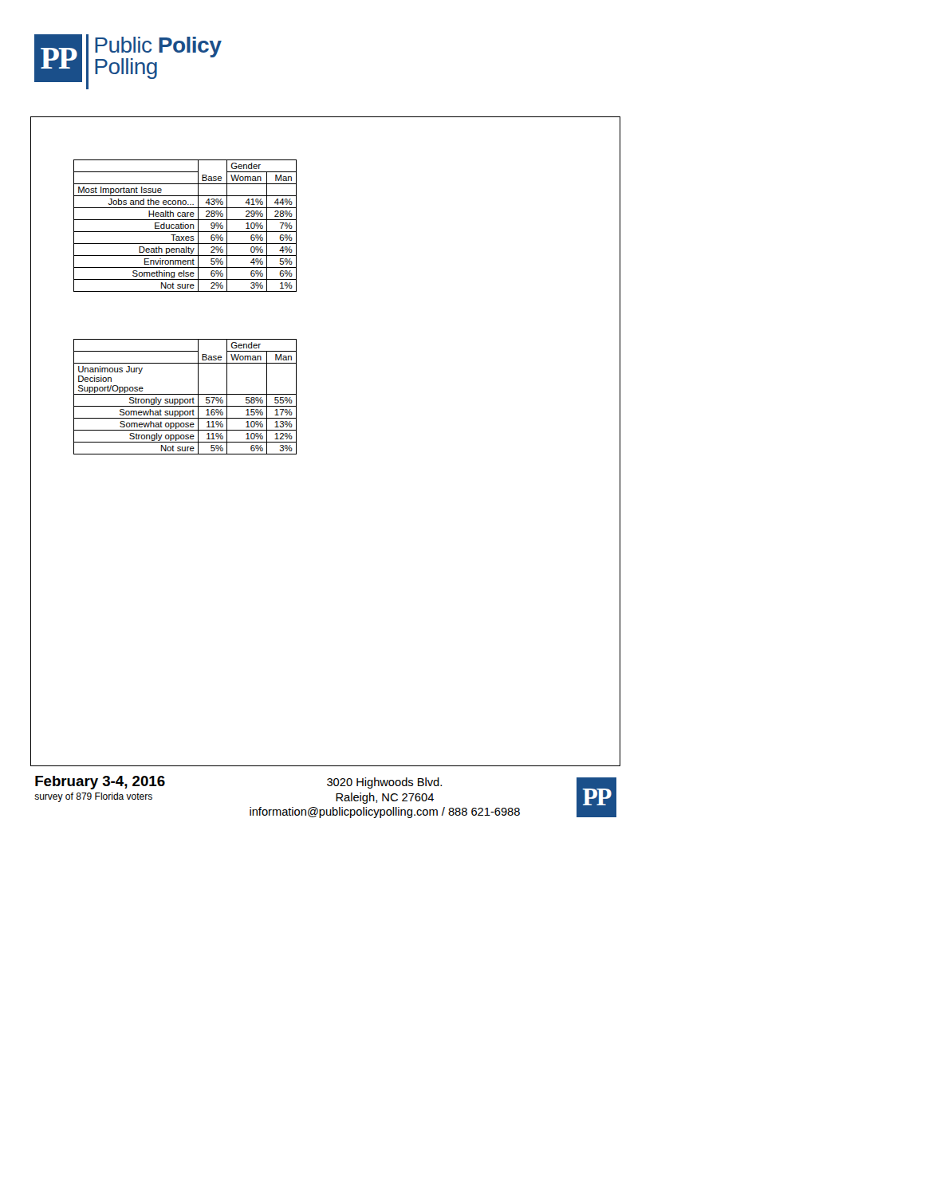PP
Public Policy
Polling
| | | Gender |
| | Base | Woman | Man |
| Most Important Issue | | | |
| Jobs and the econo... | 43% | 41% | 44% |
| Health care | 28% | 29% | 28% |
| Education | 9% | 10% | 7% |
| Taxes | 6% | 6% | 6% |
| Death penalty | 2% | 0% | 4% |
| Environment | 5% | 4% | 5% |
| Something else | 6% | 6% | 6% |
| Not sure | 2% | 3% | 1% |
| | | Gender |
| | Base | Woman | Man |
| Unanimous Jury Decision Support/Oppose | | | |
| Strongly support | 57% | 58% | 55% |
| Somewhat support | 16% | 15% | 17% |
| Somewhat oppose | 11% | 10% | 13% |
| Strongly oppose | 11% | 10% | 12% |
| Not sure | 5% | 6% | 3% |
February 3-4, 2016
survey of 879 Florida voters
3020 Highwoods Blvd.
Raleigh, NC 27604
information@publicpolicypolling.com / 888 621-6988
PP